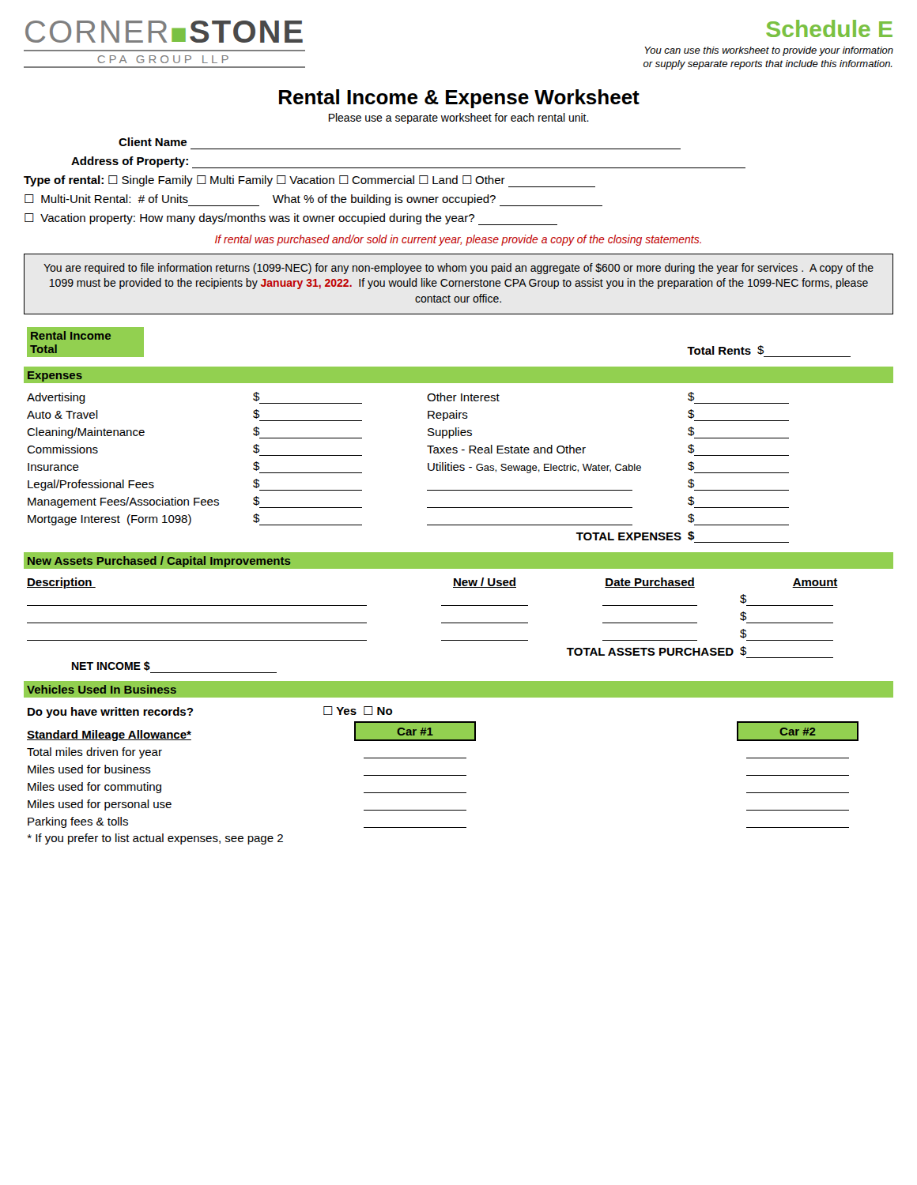CORNER■STONE
CPA GROUP LLP
Schedule E
You can use this worksheet to provide your information
or supply separate reports that include this information.
Rental Income & Expense Worksheet
Please use a separate worksheet for each rental unit.
Client Name
Address of Property:
Type of rental: ☐ Single Family ☐ Multi Family ☐ Vacation ☐ Commercial ☐ Land ☐ Other
☐ Multi-Unit Rental: # of Units What % of the building is owner occupied?
☐ Vacation property: How many days/months was it owner occupied during the year?
If rental was purchased and/or sold in current year, please provide a copy of the closing statements.
You are required to file information returns (1099-NEC) for any non-employee to whom you paid an aggregate of $600 or more during the year for services . A copy of the 1099 must be provided to the recipients by January 31, 2022. If you would like Cornerstone CPA Group to assist you in the preparation of the 1099-NEC forms, please contact our office.
| Rental Income Total | | Total Rents | $ |
Expenses
| Advertising | $ | Other Interest | $ |
| Auto & Travel | $ | Repairs | $ |
| Cleaning/Maintenance | $ | Supplies | $ |
| Commissions | $ | Taxes - Real Estate and Other | $ |
| Insurance | $ | Utilities - Gas, Sewage, Electric, Water, Cable | $ |
| Legal/Professional Fees | $ | | $ |
| Management Fees/Association Fees | $ | | $ |
| Mortgage Interest (Form 1098) | $ | | $ |
| | | TOTAL EXPENSES | $ |
New Assets Purchased / Capital Improvements
| Description | New / Used | Date Purchased | Amount |
| | | | $ |
| | | | $ |
| | | | $ |
| | | TOTAL ASSETS PURCHASED | $ |
NET INCOME $
Vehicles Used In Business
| Do you have written records? | ☐ Yes ☐ No | | |
| Standard Mileage Allowance* | Car #1 | | Car #2 |
| Total miles driven for year | | | |
| Miles used for business | | | |
| Miles used for commuting | | | |
| Miles used for personal use | | | |
| Parking fees & tolls | | | |
* If you prefer to list actual expenses, see page 2